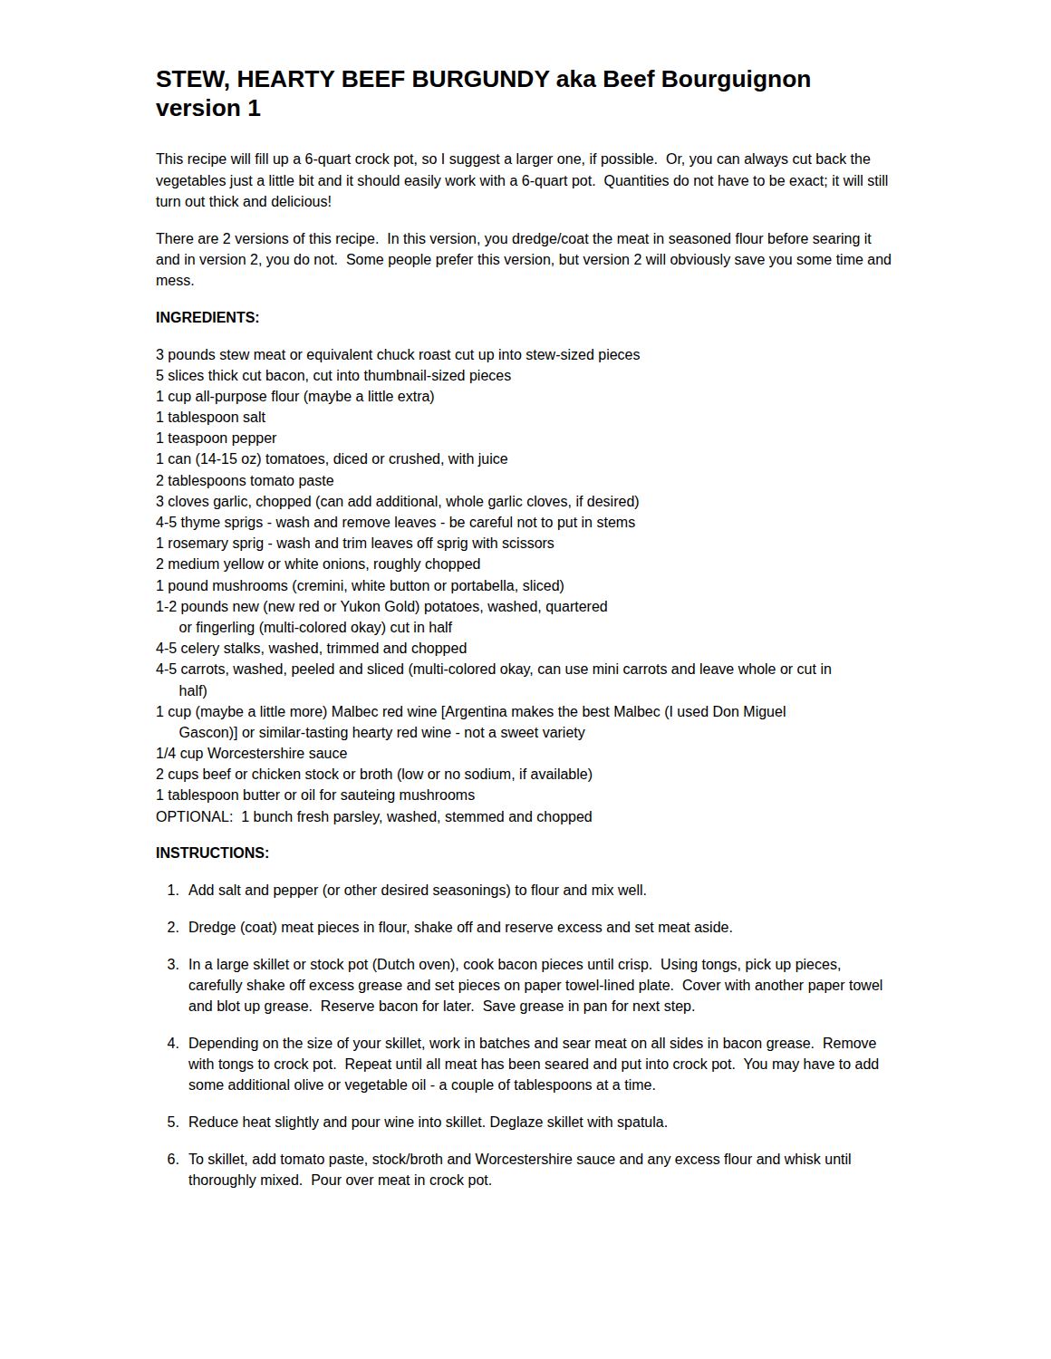STEW, HEARTY BEEF BURGUNDY aka Beef Bourguignon version 1
This recipe will fill up a 6-quart crock pot, so I suggest a larger one, if possible. Or, you can always cut back the vegetables just a little bit and it should easily work with a 6-quart pot. Quantities do not have to be exact; it will still turn out thick and delicious!
There are 2 versions of this recipe. In this version, you dredge/coat the meat in seasoned flour before searing it and in version 2, you do not. Some people prefer this version, but version 2 will obviously save you some time and mess.
Ingredients:
3 pounds stew meat or equivalent chuck roast cut up into stew-sized pieces
5 slices thick cut bacon, cut into thumbnail-sized pieces
1 cup all-purpose flour (maybe a little extra)
1 tablespoon salt
1 teaspoon pepper
1 can (14-15 oz) tomatoes, diced or crushed, with juice
2 tablespoons tomato paste
3 cloves garlic, chopped (can add additional, whole garlic cloves, if desired)
4-5 thyme sprigs - wash and remove leaves - be careful not to put in stems
1 rosemary sprig - wash and trim leaves off sprig with scissors
2 medium yellow or white onions, roughly chopped
1 pound mushrooms (cremini, white button or portabella, sliced)
1-2 pounds new (new red or Yukon Gold) potatoes, washed, quarteredor fingerling (multi-colored okay) cut in half
4-5 celery stalks, washed, trimmed and chopped
4-5 carrots, washed, peeled and sliced (multi-colored okay, can use mini carrots and leave whole or cut inhalf)
1 cup (maybe a little more) Malbec red wine [Argentina makes the best Malbec (I used Don MiguelGascon)] or similar-tasting hearty red wine - not a sweet variety
1/4 cup Worcestershire sauce
2 cups beef or chicken stock or broth (low or no sodium, if available)
1 tablespoon butter or oil for sauteing mushrooms
OPTIONAL: 1 bunch fresh parsley, washed, stemmed and chopped
Instructions:
Add salt and pepper (or other desired seasonings) to flour and mix well.
Dredge (coat) meat pieces in flour, shake off and reserve excess and set meat aside.
In a large skillet or stock pot (Dutch oven), cook bacon pieces until crisp. Using tongs, pick up pieces, carefully shake off excess grease and set pieces on paper towel-lined plate. Cover with another paper towel and blot up grease. Reserve bacon for later. Save grease in pan for next step.
Depending on the size of your skillet, work in batches and sear meat on all sides in bacon grease. Remove with tongs to crock pot. Repeat until all meat has been seared and put into crock pot. You may have to add some additional olive or vegetable oil - a couple of tablespoons at a time.
Reduce heat slightly and pour wine into skillet. Deglaze skillet with spatula.
To skillet, add tomato paste, stock/broth and Worcestershire sauce and any excess flour and whisk until thoroughly mixed. Pour over meat in crock pot.